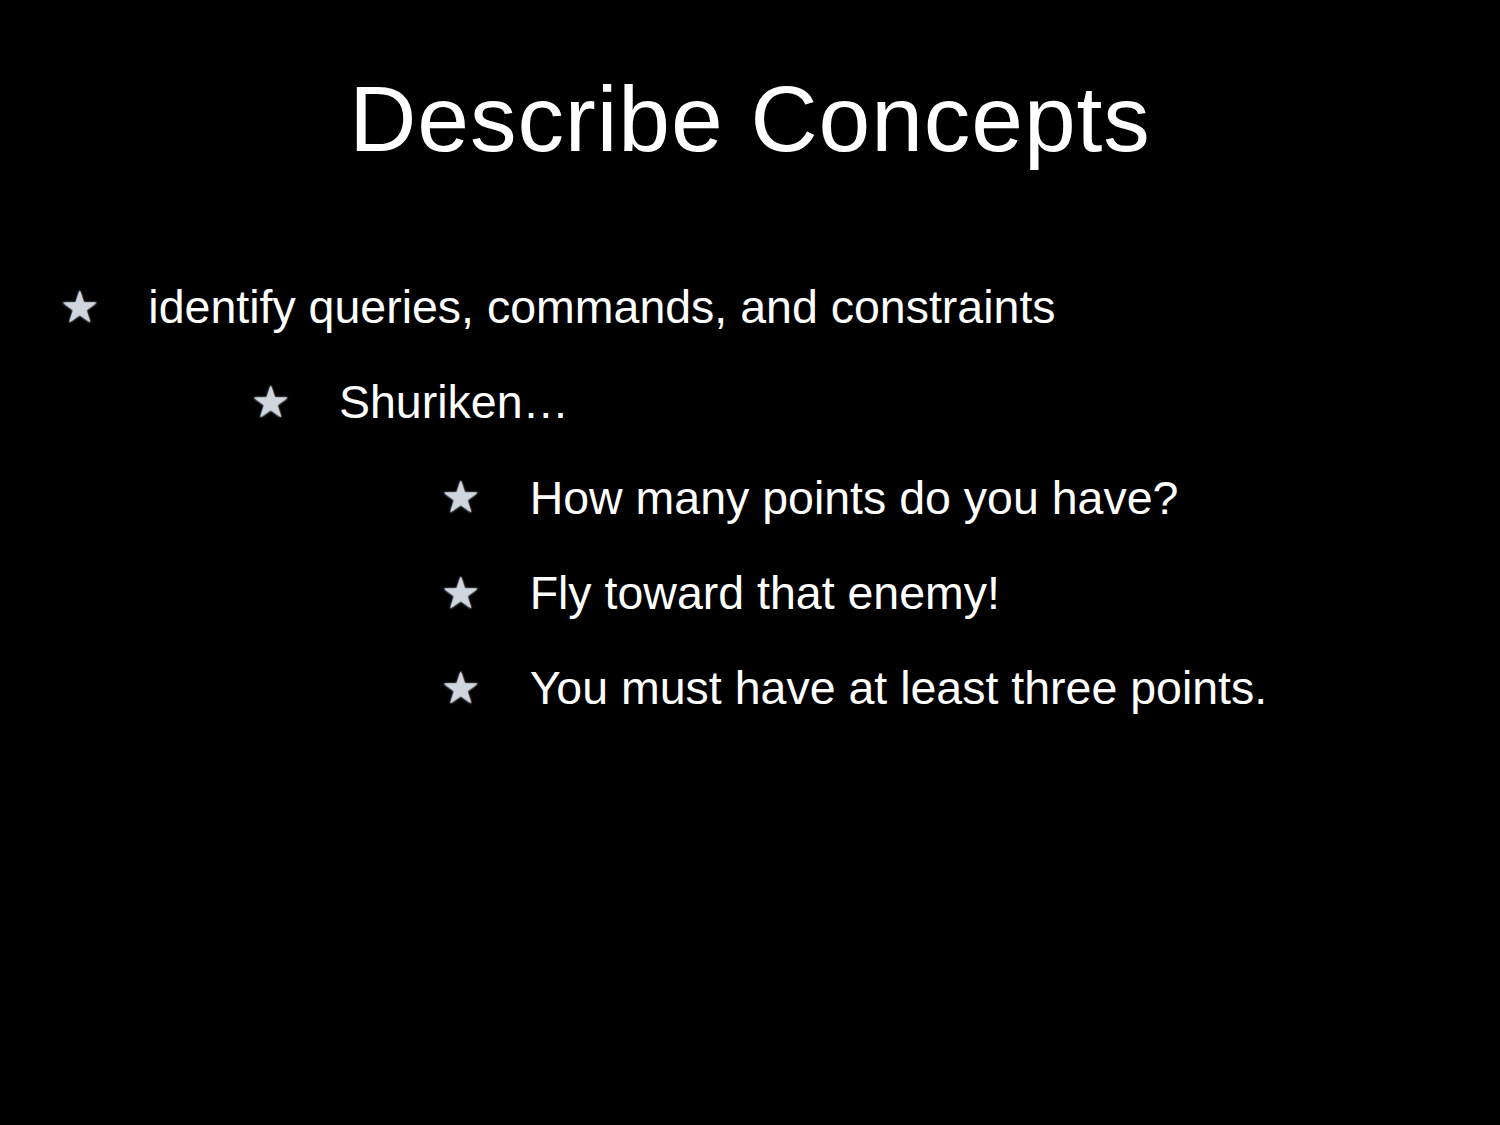Describe Concepts
identify queries, commands, and constraints
Shuriken…
How many points do you have?
Fly toward that enemy!
You must have at least three points.